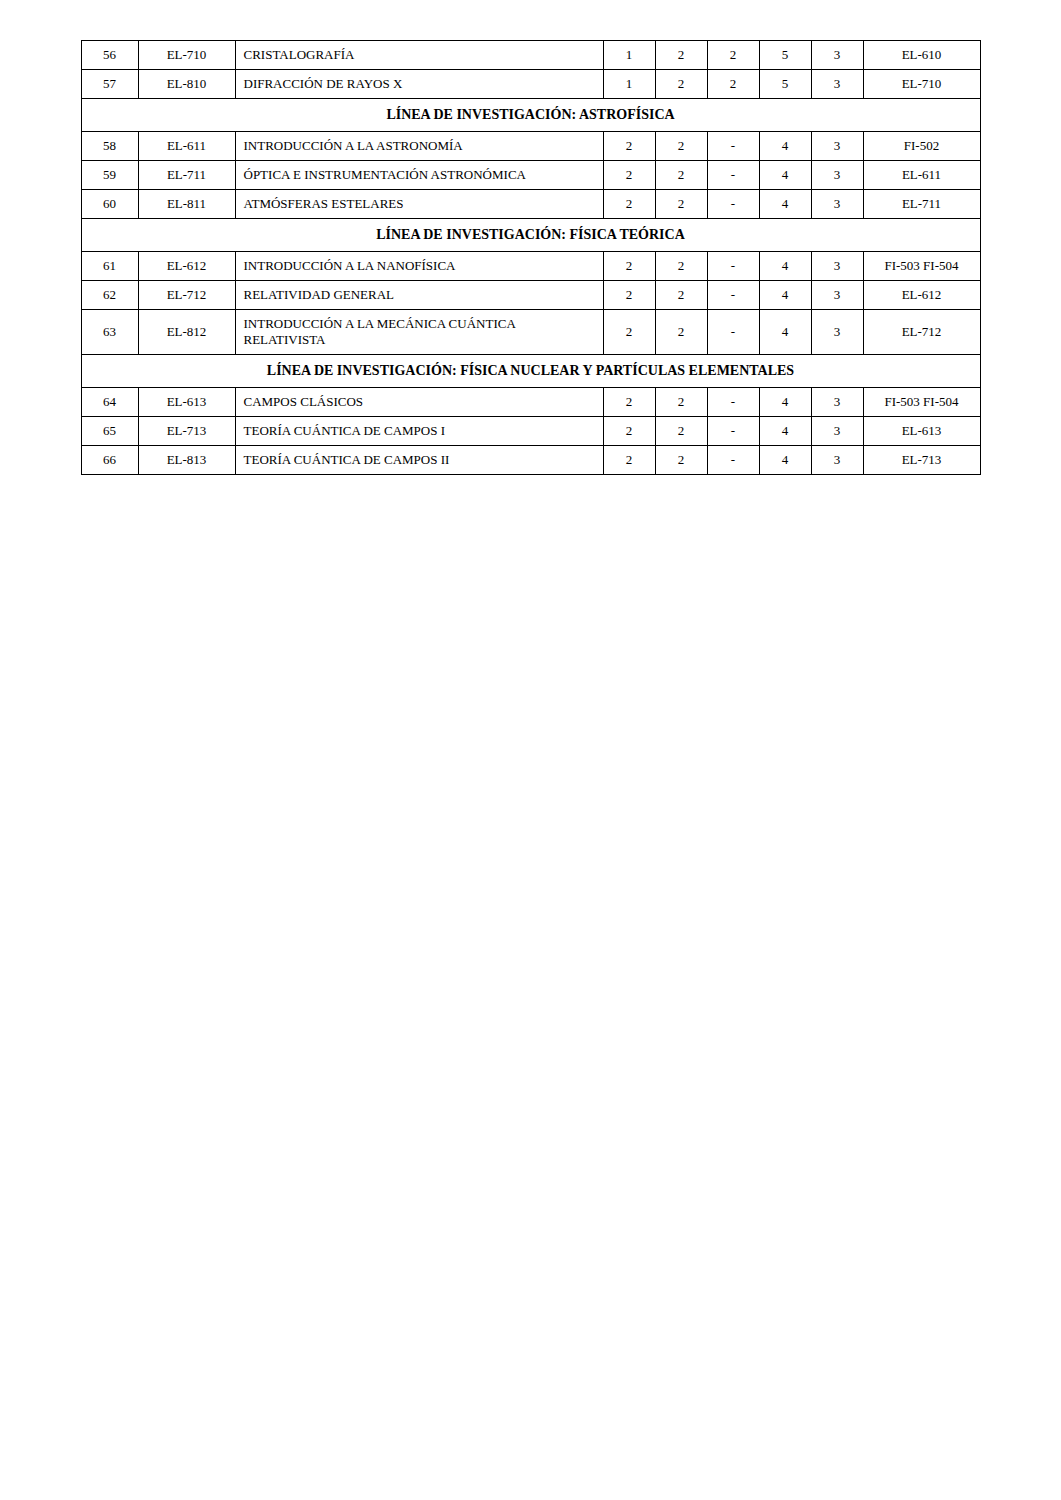| 56 | EL-710 | CRISTALOGRAFÍA | 1 | 2 | 2 | 5 | 3 | EL-610 |
| 57 | EL-810 | DIFRACCIÓN DE RAYOS X | 1 | 2 | 2 | 5 | 3 | EL-710 |
| LÍNEA DE INVESTIGACIÓN: ASTROFÍSICA |
| 58 | EL-611 | INTRODUCCIÓN A LA ASTRONOMÍA | 2 | 2 | - | 4 | 3 | FI-502 |
| 59 | EL-711 | ÓPTICA E INSTRUMENTACIÓN ASTRONÓMICA | 2 | 2 | - | 4 | 3 | EL-611 |
| 60 | EL-811 | ATMÓSFERAS ESTELARES | 2 | 2 | - | 4 | 3 | EL-711 |
| LÍNEA DE INVESTIGACIÓN: FÍSICA TEÓRICA |
| 61 | EL-612 | INTRODUCCIÓN A LA NANOFÍSICA | 2 | 2 | - | 4 | 3 | FI-503 FI-504 |
| 62 | EL-712 | RELATIVIDAD GENERAL | 2 | 2 | - | 4 | 3 | EL-612 |
| 63 | EL-812 | INTRODUCCIÓN A LA MECÁNICA CUÁNTICA RELATIVISTA | 2 | 2 | - | 4 | 3 | EL-712 |
| LÍNEA DE INVESTIGACIÓN: FÍSICA NUCLEAR Y PARTÍCULAS ELEMENTALES |
| 64 | EL-613 | CAMPOS CLÁSICOS | 2 | 2 | - | 4 | 3 | FI-503 FI-504 |
| 65 | EL-713 | TEORÍA CUÁNTICA DE CAMPOS I | 2 | 2 | - | 4 | 3 | EL-613 |
| 66 | EL-813 | TEORÍA CUÁNTICA DE CAMPOS II | 2 | 2 | - | 4 | 3 | EL-713 |